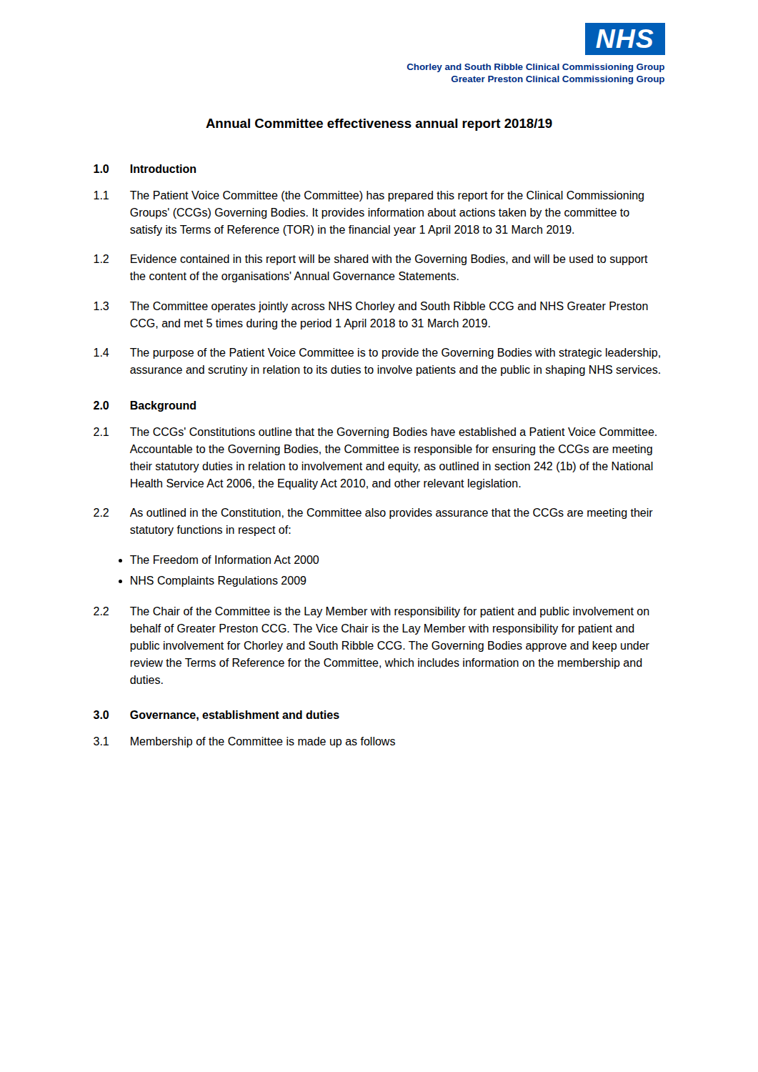NHS
Chorley and South Ribble Clinical Commissioning Group
Greater Preston Clinical Commissioning Group
Annual Committee effectiveness annual report 2018/19
1.0 Introduction
1.1
The Patient Voice Committee (the Committee) has prepared this report for the Clinical Commissioning Groups' (CCGs) Governing Bodies. It provides information about actions taken by the committee to satisfy its Terms of Reference (TOR) in the financial year 1 April 2018 to 31 March 2019.
1.2
Evidence contained in this report will be shared with the Governing Bodies, and will be used to support the content of the organisations' Annual Governance Statements.
1.3
The Committee operates jointly across NHS Chorley and South Ribble CCG and NHS Greater Preston CCG, and met 5 times during the period 1 April 2018 to 31 March 2019.
1.4
The purpose of the Patient Voice Committee is to provide the Governing Bodies with strategic leadership, assurance and scrutiny in relation to its duties to involve patients and the public in shaping NHS services.
2.0 Background
2.1
The CCGs' Constitutions outline that the Governing Bodies have established a Patient Voice Committee. Accountable to the Governing Bodies, the Committee is responsible for ensuring the CCGs are meeting their statutory duties in relation to involvement and equity, as outlined in section 242 (1b) of the National Health Service Act 2006, the Equality Act 2010, and other relevant legislation.
2.2
As outlined in the Constitution, the Committee also provides assurance that the CCGs are meeting their statutory functions in respect of:
The Freedom of Information Act 2000
NHS Complaints Regulations 2009
2.2
The Chair of the Committee is the Lay Member with responsibility for patient and public involvement on behalf of Greater Preston CCG. The Vice Chair is the Lay Member with responsibility for patient and public involvement for Chorley and South Ribble CCG. The Governing Bodies approve and keep under review the Terms of Reference for the Committee, which includes information on the membership and duties.
3.0 Governance, establishment and duties
3.1
Membership of the Committee is made up as follows